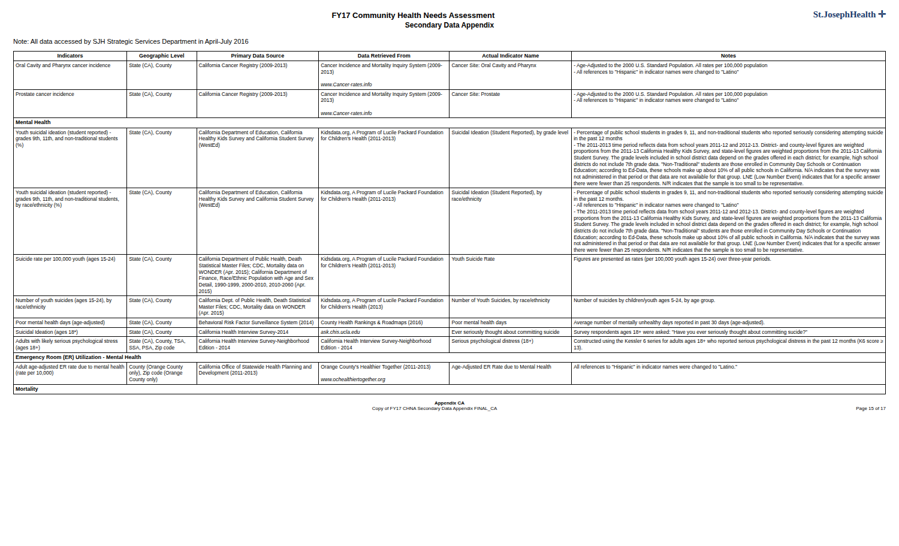St.JosephHealth ✛
FY17 Community Health Needs Assessment
Secondary Data Appendix
Note: All data accessed by SJH Strategic Services Department in April-July 2016
| Indicators | Geographic Level | Primary Data Source | Data Retrieved From | Actual Indicator Name | Notes |
| --- | --- | --- | --- | --- | --- |
| Oral Cavity and Pharynx cancer incidence | State (CA), County | California Cancer Registry (2009-2013) | Cancer Incidence and Mortality Inquiry System (2009-2013) www.Cancer-rates.info | Cancer Site: Oral Cavity and Pharynx | - Age-Adjusted to the 2000 U.S. Standard Population. All rates per 100,000 population - All references to "Hispanic" in indicator names were changed to "Latino" |
| Prostate cancer incidence | State (CA), County | California Cancer Registry (2009-2013) | Cancer Incidence and Mortality Inquiry System (2009-2013) www.Cancer-rates.info | Cancer Site: Prostate | - Age-Adjusted to the 2000 U.S. Standard Population. All rates per 100,000 population - All references to "Hispanic" in indicator names were changed to "Latino" |
| Mental Health |
| Youth suicidal ideation (student reported) - grades 9th, 11th, and non-traditional students (%) | State (CA), County | California Department of Education, California Healthy Kids Survey and California Student Survey (WestEd) | Kidsdata.org, A Program of Lucile Packard Foundation for Children's Health (2011-2013) | Suicidal Ideation (Student Reported), by grade level | - Percentage of public school students in grades 9, 11, and non-traditional students who reported seriously considering attempting suicide in the past 12 months - The 2011-2013 time period reflects data from school years 2011-12 and 2012-13. District- and county-level figures are weighted proportions from the 2011-13 California Healthy Kids Survey, and state-level figures are weighted proportions from the 2011-13 California Student Survey. The grade levels included in school district data depend on the grades offered in each district; for example, high school districts do not include 7th grade data. "Non-Traditional" students are those enrolled in Community Day Schools or Continuation Education; according to Ed-Data, these schools make up about 10% of all public schools in California. N/A indicates that the survey was not administered in that period or that data are not available for that group. LNE (Low Number Event) indicates that for a specific answer there were fewer than 25 respondents. N/R indicates that the sample is too small to be representative. |
| Youth suicidal ideation (student reported) - grades 9th, 11th, and non-traditional students, by race/ethnicity (%) | State (CA), County | California Department of Education, California Healthy Kids Survey and California Student Survey (WestEd) | Kidsdata.org, A Program of Lucile Packard Foundation for Children's Health (2011-2013) | Suicidal Ideation (Student Reported), by race/ethnicity | - Percentage of public school students in grades 9, 11, and non-traditional students who reported seriously considering attempting suicide in the past 12 months. - All references to "Hispanic" in indicator names were changed to "Latino" - The 2011-2013 time period reflects data from school years 2011-12 and 2012-13. District- and county-level figures are weighted proportions from the 2011-13 California Healthy Kids Survey, and state-level figures are weighted proportions from the 2011-13 California Student Survey. The grade levels included in school district data depend on the grades offered in each district; for example, high school districts do not include 7th grade data. "Non-Traditional" students are those enrolled in Community Day Schools or Continuation Education; according to Ed-Data, these schools make up about 10% of all public schools in California. N/A indicates that the survey was not administered in that period or that data are not available for that group. LNE (Low Number Event) indicates that for a specific answer there were fewer than 25 respondents. N/R indicates that the sample is too small to be representative. |
| Suicide rate per 100,000 youth (ages 15-24) | State (CA), County | California Department of Public Health, Death Statistical Master Files; CDC, Mortality data on WONDER (Apr. 2015); California Department of Finance, Race/Ethnic Population with Age and Sex Detail, 1990-1999, 2000-2010, 2010-2060 (Apr. 2015) | Kidsdata.org, A Program of Lucile Packard Foundation for Children's Health (2011-2013) | Youth Suicide Rate | Figures are presented as rates (per 100,000 youth ages 15-24) over three-year periods. |
| Number of youth suicides (ages 15-24), by race/ethnicity | State (CA), County | California Dept. of Public Health, Death Statistical Master Files; CDC, Mortality data on WONDER (Apr. 2015) | Kidsdata.org, A Program of Lucile Packard Foundation for Children's Health (2013) | Number of Youth Suicides, by race/ethnicity | Number of suicides by children/youth ages 5-24, by age group. |
| Poor mental health days (age-adjusted) | State (CA), County | Behavioral Risk Factor Surveillance System (2014) | County Health Rankings & Roadmaps (2016) | Poor mental health days | Average number of mentally unhealthy days reported in past 30 days (age-adjusted). |
| Suicidal Ideation (ages 18*) | State (CA), County | California Health Interview Survey-2014 | ask.chis.ucla.edu | Ever seriously thought about committing suicide | Survey respondents ages 18+ were asked: "Have you ever seriously thought about committing sucide?" |
| Adults with likely serious psychological stress (ages 18+) | State (CA), County, TSA, SSA, PSA, Zip code | California Health Interview Survey-Neighborhood Edition - 2014 | California Health Interview Survey-Neighborhood Edition - 2014 | Serious psychological distress (18+) | Constructed using the Kessler 6 series for adults ages 18+ who reported serious psychological distress in the past 12 months (K6 score ≥ 13). |
| Emergency Room (ER) Utilization - Mental Health |
| Adult age-adjusted ER rate due to mental health (rate per 10,000) | County (Orange County only), Zip code (Orange County only) | California Office of Statewide Health Planning and Development (2011-2013) | Orange County's Healthier Together (2011-2013) www.ochealthiertogether.org | Age-Adjusted ER Rate due to Mental Health | All references to "Hispanic" in indicator names were changed to "Latino." |
| Mortality |
Appendix CA
Copy of FY17 CHNA Secondary Data Appendix FINAL_CA Page 15 of 17